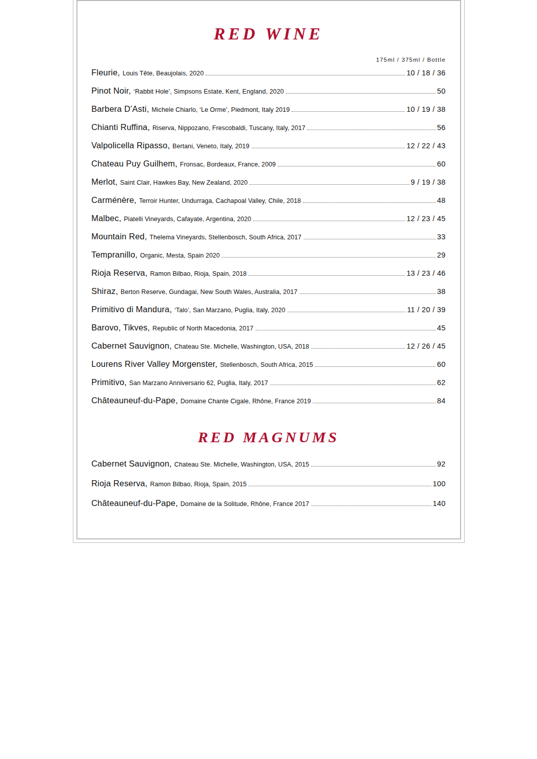RED WINE
175ml / 375ml / Bottle
Fleurie, Louis Tête, Beaujolais, 2020 10 / 18 / 36
Pinot Noir,‘Rabbit Hole’, Simpsons Estate, Kent, England, 2020 50
Barbera D’Asti, Michele Chiarlo, ‘Le Orme’, Piedmont, Italy 2019 10 / 19 / 38
Chianti Ruffina, Riserva, Nippozano, Frescobaldi, Tuscany, Italy, 2017 56
Valpolicella Ripasso, Bertani, Veneto, Italy, 2019 12 / 22 / 43
Chateau Puy Guilhem, Fronsac, Bordeaux, France, 2009 60
Merlot, Saint Clair, Hawkes Bay, New Zealand, 2020 9 / 19 / 38
Carménère, Terroir Hunter, Undurraga, Cachapoal Valley, Chile, 2018 48
Malbec, Piatelli Vineyards, Cafayate, Argentina, 2020 12 / 23 / 45
Mountain Red, Thelema Vineyards, Stellenbosch, South Africa, 2017 33
Tempranillo, Organic, Mesta, Spain 2020 29
Rioja Reserva, Ramon Bilbao, Rioja, Spain, 2018 13 / 23 / 46
Shiraz, Berton Reserve, Gundagai, New South Wales, Australia, 2017 38
Primitivo di Mandura,‘Talo’, San Marzano, Puglia, Italy, 2020 11 / 20 / 39
Barovo, Tikves, Republic of North Macedonia, 2017 45
Cabernet Sauvignon, Chateau Ste. Michelle, Washington, USA, 2018 12 / 26 / 45
Lourens River Valley Morgenster, Stellenbosch, South Africa, 2015 60
Primitivo, San Marzano Anniversario 62, Puglia, Italy, 2017 62
Châteauneuf-du-Pape, Domaine Chante Cigale, Rhône, France 2019 84
RED MAGNUMS
Cabernet Sauvignon, Chateau Ste. Michelle, Washington, USA, 2015 92
Rioja Reserva, Ramon Bilbao, Rioja, Spain, 2015 100
Châteauneuf-du-Pape, Domaine de la Solitude, Rhône, France 2017 140